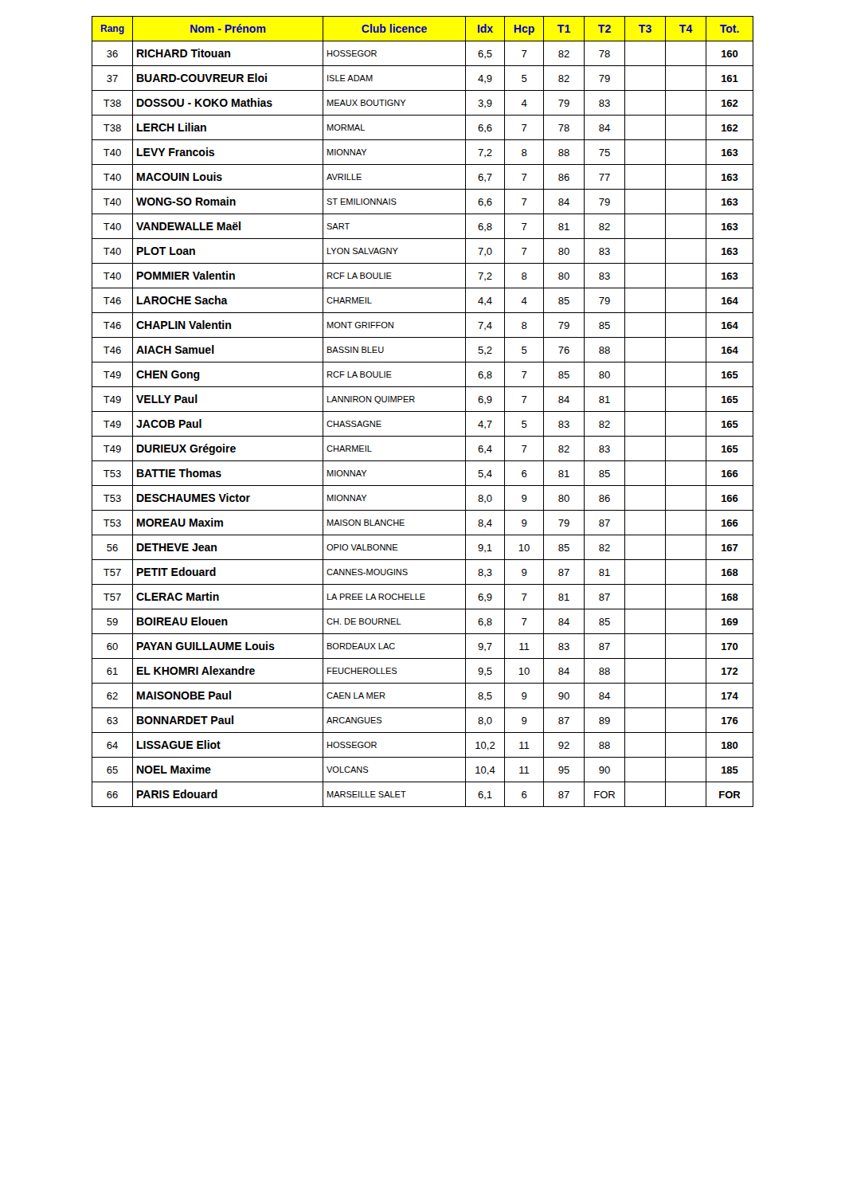| Rang | Nom - Prénom | Club licence | Idx | Hcp | T1 | T2 | T3 | T4 | Tot. |
| --- | --- | --- | --- | --- | --- | --- | --- | --- | --- |
| 36 | RICHARD Titouan | HOSSEGOR | 6,5 | 7 | 82 | 78 | | | 160 |
| 37 | BUARD-COUVREUR Eloi | ISLE ADAM | 4,9 | 5 | 82 | 79 | | | 161 |
| T38 | DOSSOU - KOKO Mathias | MEAUX BOUTIGNY | 3,9 | 4 | 79 | 83 | | | 162 |
| T38 | LERCH Lilian | MORMAL | 6,6 | 7 | 78 | 84 | | | 162 |
| T40 | LEVY Francois | MIONNAY | 7,2 | 8 | 88 | 75 | | | 163 |
| T40 | MACOUIN Louis | AVRILLE | 6,7 | 7 | 86 | 77 | | | 163 |
| T40 | WONG-SO Romain | ST EMILIONNAIS | 6,6 | 7 | 84 | 79 | | | 163 |
| T40 | VANDEWALLE Maël | SART | 6,8 | 7 | 81 | 82 | | | 163 |
| T40 | PLOT Loan | LYON SALVAGNY | 7,0 | 7 | 80 | 83 | | | 163 |
| T40 | POMMIER Valentin | RCF LA BOULIE | 7,2 | 8 | 80 | 83 | | | 163 |
| T46 | LAROCHE Sacha | CHARMEIL | 4,4 | 4 | 85 | 79 | | | 164 |
| T46 | CHAPLIN Valentin | MONT GRIFFON | 7,4 | 8 | 79 | 85 | | | 164 |
| T46 | AIACH Samuel | BASSIN BLEU | 5,2 | 5 | 76 | 88 | | | 164 |
| T49 | CHEN Gong | RCF LA BOULIE | 6,8 | 7 | 85 | 80 | | | 165 |
| T49 | VELLY Paul | LANNIRON QUIMPER | 6,9 | 7 | 84 | 81 | | | 165 |
| T49 | JACOB Paul | CHASSAGNE | 4,7 | 5 | 83 | 82 | | | 165 |
| T49 | DURIEUX Grégoire | CHARMEIL | 6,4 | 7 | 82 | 83 | | | 165 |
| T53 | BATTIE Thomas | MIONNAY | 5,4 | 6 | 81 | 85 | | | 166 |
| T53 | DESCHAUMES Victor | MIONNAY | 8,0 | 9 | 80 | 86 | | | 166 |
| T53 | MOREAU Maxim | MAISON BLANCHE | 8,4 | 9 | 79 | 87 | | | 166 |
| 56 | DETHEVE Jean | OPIO VALBONNE | 9,1 | 10 | 85 | 82 | | | 167 |
| T57 | PETIT Edouard | CANNES-MOUGINS | 8,3 | 9 | 87 | 81 | | | 168 |
| T57 | CLERAC Martin | LA PREE LA ROCHELLE | 6,9 | 7 | 81 | 87 | | | 168 |
| 59 | BOIREAU Elouen | CH. DE BOURNEL | 6,8 | 7 | 84 | 85 | | | 169 |
| 60 | PAYAN GUILLAUME Louis | BORDEAUX LAC | 9,7 | 11 | 83 | 87 | | | 170 |
| 61 | EL KHOMRI Alexandre | FEUCHEROLLES | 9,5 | 10 | 84 | 88 | | | 172 |
| 62 | MAISONOBE Paul | CAEN LA MER | 8,5 | 9 | 90 | 84 | | | 174 |
| 63 | BONNARDET Paul | ARCANGUES | 8,0 | 9 | 87 | 89 | | | 176 |
| 64 | LISSAGUE Eliot | HOSSEGOR | 10,2 | 11 | 92 | 88 | | | 180 |
| 65 | NOEL Maxime | VOLCANS | 10,4 | 11 | 95 | 90 | | | 185 |
| 66 | PARIS Edouard | MARSEILLE SALET | 6,1 | 6 | 87 | FOR | | | FOR |